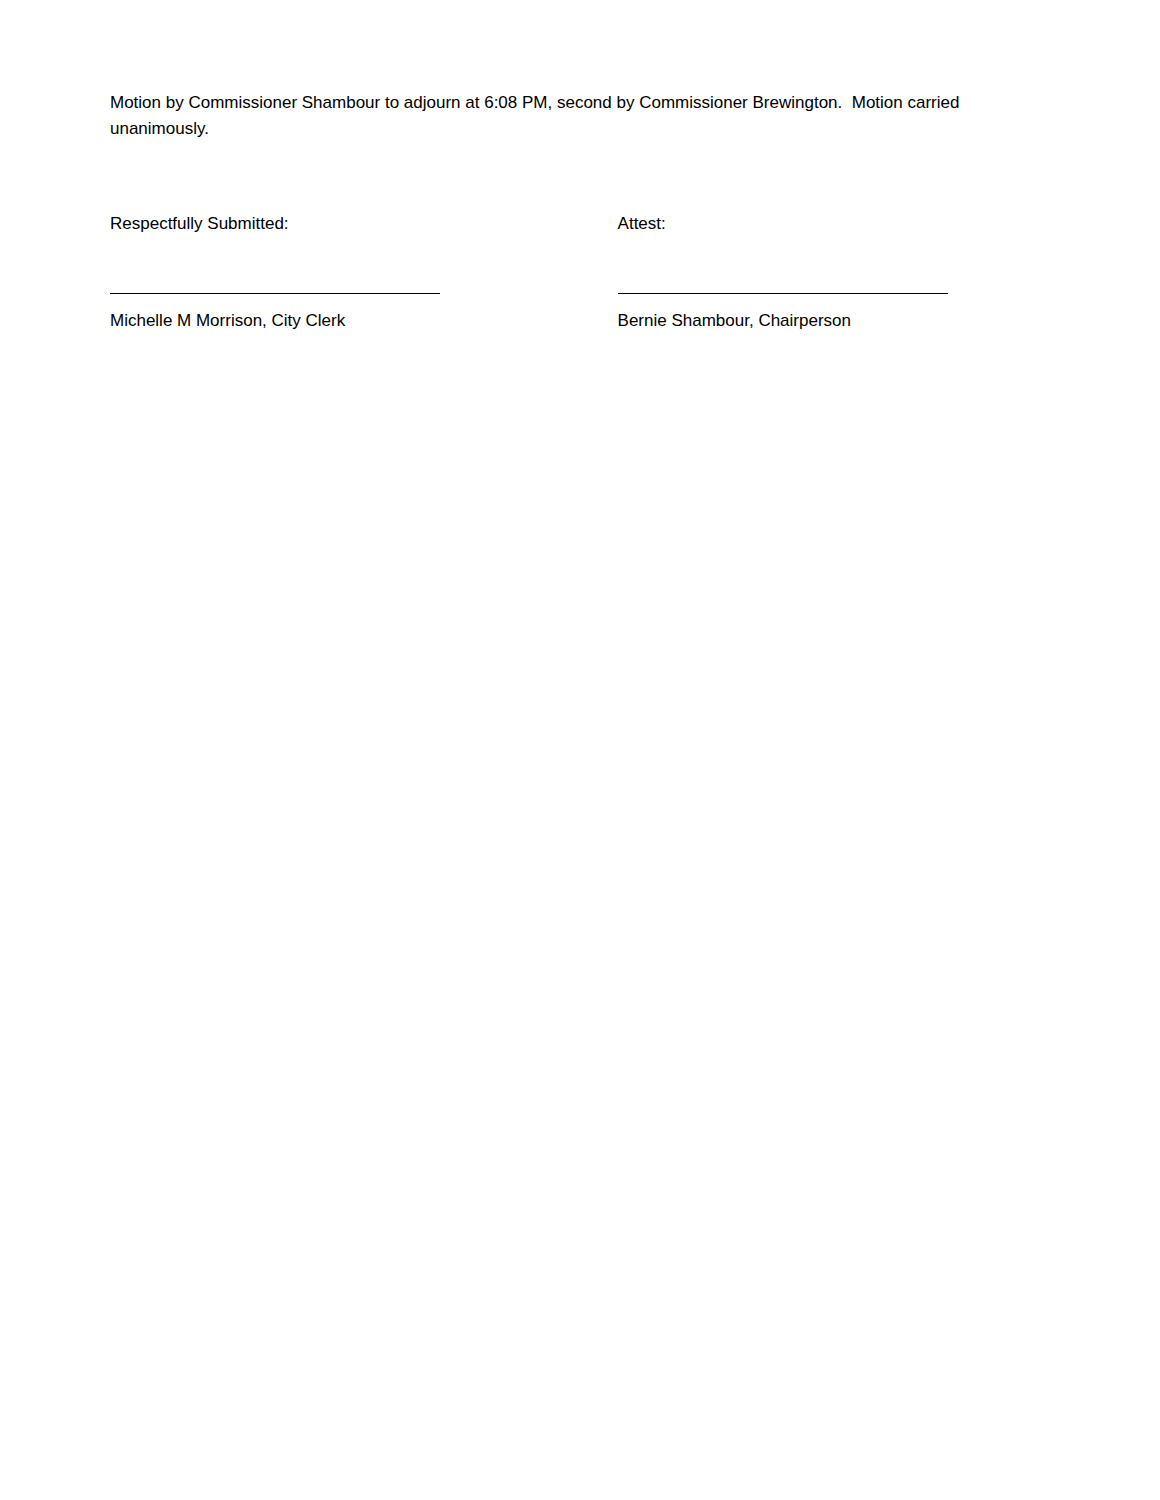Motion by Commissioner Shambour to adjourn at 6:08 PM, second by Commissioner Brewington. Motion carried unanimously.
| Respectfully Submitted: Michelle M Morrison, City Clerk | | Attest: Bernie Shambour, Chairperson |